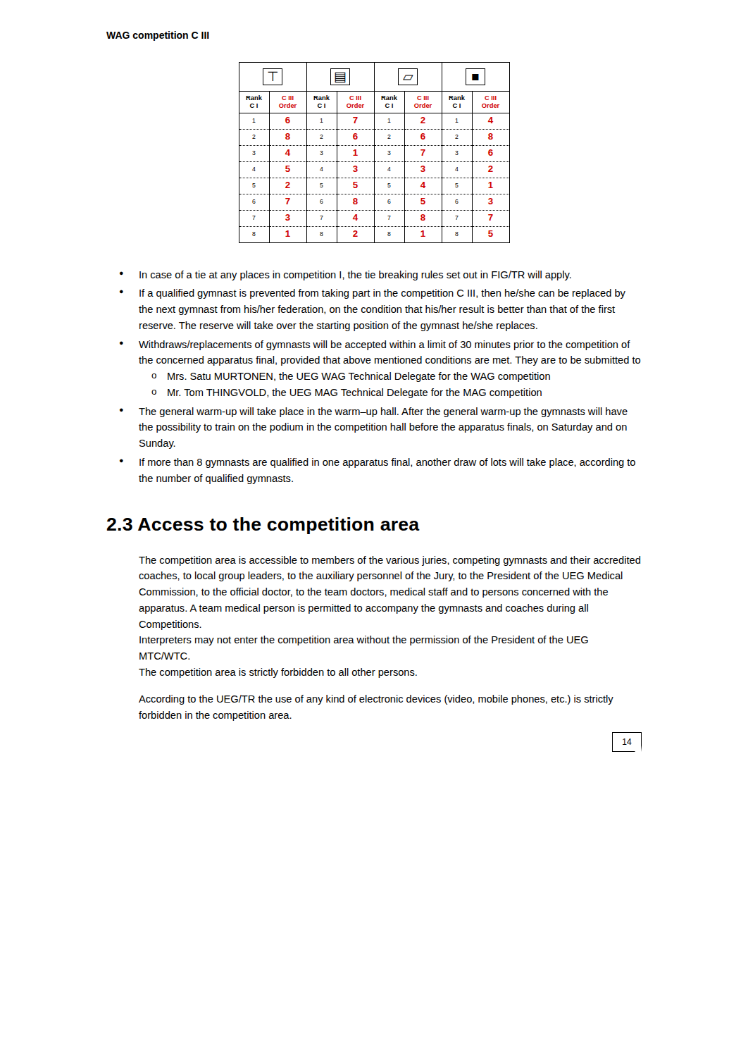WAG competition C III
| ⊤ | ▤ | ▱ | ■ |
| Rank C I | C III Order | Rank C I | C III Order | Rank C I | C III Order | Rank C I | C III Order |
| 1 | 6 | 1 | 7 | 1 | 2 | 1 | 4 |
| 2 | 8 | 2 | 6 | 2 | 6 | 2 | 8 |
| 3 | 4 | 3 | 1 | 3 | 7 | 3 | 6 |
| 4 | 5 | 4 | 3 | 4 | 3 | 4 | 2 |
| 5 | 2 | 5 | 5 | 5 | 4 | 5 | 1 |
| 6 | 7 | 6 | 8 | 6 | 5 | 6 | 3 |
| 7 | 3 | 7 | 4 | 7 | 8 | 7 | 7 |
| 8 | 1 | 8 | 2 | 8 | 1 | 8 | 5 |
In case of a tie at any places in competition I, the tie breaking rules set out in FIG/TR will apply.
If a qualified gymnast is prevented from taking part in the competition C III, then he/she can be replaced by the next gymnast from his/her federation, on the condition that his/her result is better than that of the first reserve. The reserve will take over the starting position of the gymnast he/she replaces.
Withdraws/replacements of gymnasts will be accepted within a limit of 30 minutes prior to the competition of the concerned apparatus final, provided that above mentioned conditions are met. They are to be submitted to
Mrs. Satu MURTONEN, the UEG WAG Technical Delegate for the WAG competition
Mr. Tom THINGVOLD, the UEG MAG Technical Delegate for the MAG competition
The general warm-up will take place in the warm–up hall. After the general warm-up the gymnasts will have the possibility to train on the podium in the competition hall before the apparatus finals, on Saturday and on Sunday.
If more than 8 gymnasts are qualified in one apparatus final, another draw of lots will take place, according to the number of qualified gymnasts.
2.3 Access to the competition area
The competition area is accessible to members of the various juries, competing gymnasts and their accredited coaches, to local group leaders, to the auxiliary personnel of the Jury, to the President of the UEG Medical Commission, to the official doctor, to the team doctors, medical staff and to persons concerned with the apparatus. A team medical person is permitted to accompany the gymnasts and coaches during all Competitions.
Interpreters may not enter the competition area without the permission of the President of the UEG MTC/WTC.
The competition area is strictly forbidden to all other persons.
According to the UEG/TR the use of any kind of electronic devices (video, mobile phones, etc.) is strictly forbidden in the competition area.
14